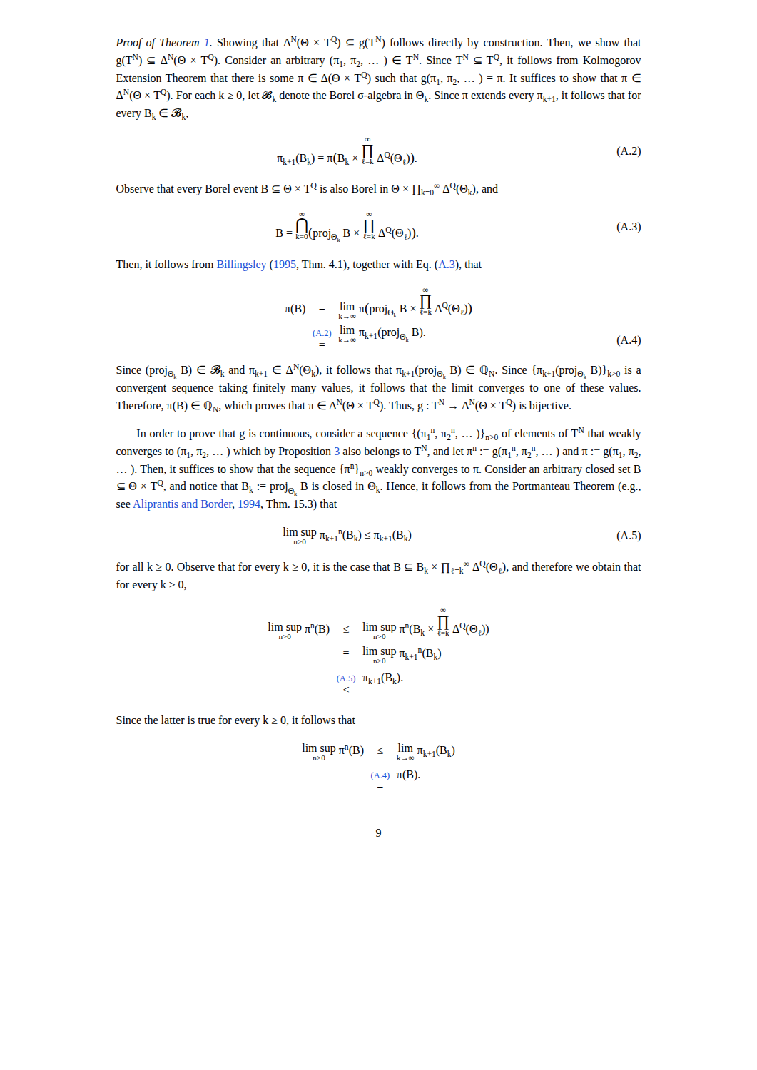Proof of Theorem 1. Showing that ΔN(Θ × TQ) ⊆ g(TN) follows directly by construction. Then, we show that g(TN) ⊆ ΔN(Θ × TQ). Consider an arbitrary (π1, π2, … ) ∈ TN. Since TN ⊆ TQ, it follows from Kolmogorov Extension Theorem that there is some π ∈ Δ(Θ × TQ) such that g(π1, π2, … ) = π. It suffices to show that π ∈ ΔN(Θ × TQ). For each k ≥ 0, let 𝓑k denote the Borel σ-algebra in Θk. Since π extends every πk+1, it follows that for every Bk ∈ 𝓑k,
πk+1(Bk) = π(Bk × ∞∏ℓ=k ΔQ(Θℓ)).
(A.2)
Observe that every Borel event B ⊆ Θ × TQ is also Borel in Θ × ∏k=0∞ ΔQ(Θk), and
B = ∞⋂k=0(projΘk B × ∞∏ℓ=k ΔQ(Θℓ)).
(A.3)
Then, it follows from Billingsley (1995, Thm. 4.1), together with Eq. (A.3), that
π(B)
=
lim k→∞ π(projΘk B × ∞∏ℓ=k ΔQ(Θℓ))
(A.2)=
lim k→∞ πk+1(projΘk B).
(A.4)
Since (projΘk B) ∈ 𝓑k and πk+1 ∈ ΔN(Θk), it follows that πk+1(projΘk B) ∈ ℚN. Since {πk+1(projΘk B)}k>0 is a convergent sequence taking finitely many values, it follows that the limit converges to one of these values. Therefore, π(B) ∈ ℚN, which proves that π ∈ ΔN(Θ × TQ). Thus, g : TN → ΔN(Θ × TQ) is bijective.
In order to prove that g is continuous, consider a sequence {(π1n, π2n, … )}n>0 of elements of TN that weakly converges to (π1, π2, … ) which by Proposition 3 also belongs to TN, and let πn := g(π1n, π2n, … ) and π := g(π1, π2, … ). Then, it suffices to show that the sequence {πn}n>0 weakly converges to π. Consider an arbitrary closed set B ⊆ Θ × TQ, and notice that Bk := projΘk B is closed in Θk. Hence, it follows from the Portmanteau Theorem (e.g., see Aliprantis and Border, 1994, Thm. 15.3) that
lim sup n>0 πk+1n(Bk) ≤ πk+1(Bk)
(A.5)
for all k ≥ 0. Observe that for every k ≥ 0, it is the case that B ⊆ Bk × ∏ℓ=k∞ ΔQ(Θℓ), and therefore we obtain that for every k ≥ 0,
lim sup n>0 πn(B)
≤
lim sup n>0 πn(Bk × ∞∏ℓ=k ΔQ(Θℓ))
=
lim sup n>0 πk+1n(Bk)
(A.5)≤
πk+1(Bk).
Since the latter is true for every k ≥ 0, it follows that
lim sup n>0 πn(B)
≤
lim k→∞ πk+1(Bk)
(A.4)=
π(B).
9